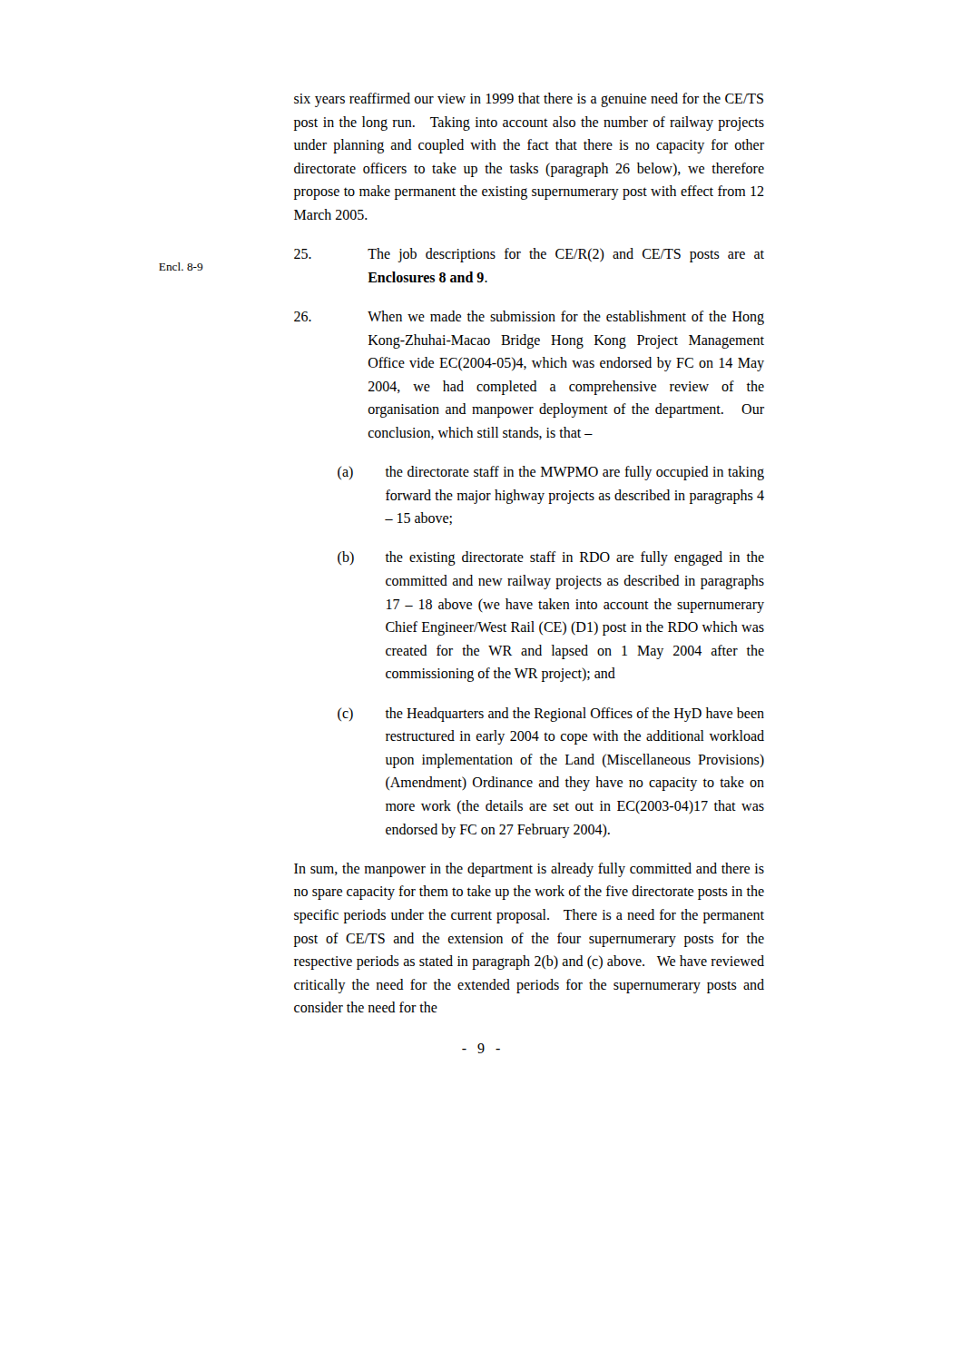six years reaffirmed our view in 1999 that there is a genuine need for the CE/TS post in the long run. Taking into account also the number of railway projects under planning and coupled with the fact that there is no capacity for other directorate officers to take up the tasks (paragraph 26 below), we therefore propose to make permanent the existing supernumerary post with effect from 12 March 2005.
Encl. 8-9
25.
The job descriptions for the CE/R(2) and CE/TS posts are at Enclosures 8 and 9.
26.
When we made the submission for the establishment of the Hong Kong-Zhuhai-Macao Bridge Hong Kong Project Management Office vide EC(2004-05)4, which was endorsed by FC on 14 May 2004, we had completed a comprehensive review of the organisation and manpower deployment of the department. Our conclusion, which still stands, is that –
(a)
the directorate staff in the MWPMO are fully occupied in taking forward the major highway projects as described in paragraphs 4 – 15 above;
(b)
the existing directorate staff in RDO are fully engaged in the committed and new railway projects as described in paragraphs 17 – 18 above (we have taken into account the supernumerary Chief Engineer/West Rail (CE) (D1) post in the RDO which was created for the WR and lapsed on 1 May 2004 after the commissioning of the WR project); and
(c)
the Headquarters and the Regional Offices of the HyD have been restructured in early 2004 to cope with the additional workload upon implementation of the Land (Miscellaneous Provisions) (Amendment) Ordinance and they have no capacity to take on more work (the details are set out in EC(2003-04)17 that was endorsed by FC on 27 February 2004).
In sum, the manpower in the department is already fully committed and there is no spare capacity for them to take up the work of the five directorate posts in the specific periods under the current proposal. There is a need for the permanent post of CE/TS and the extension of the four supernumerary posts for the respective periods as stated in paragraph 2(b) and (c) above. We have reviewed critically the need for the extended periods for the supernumerary posts and consider the need for the
- 9 -